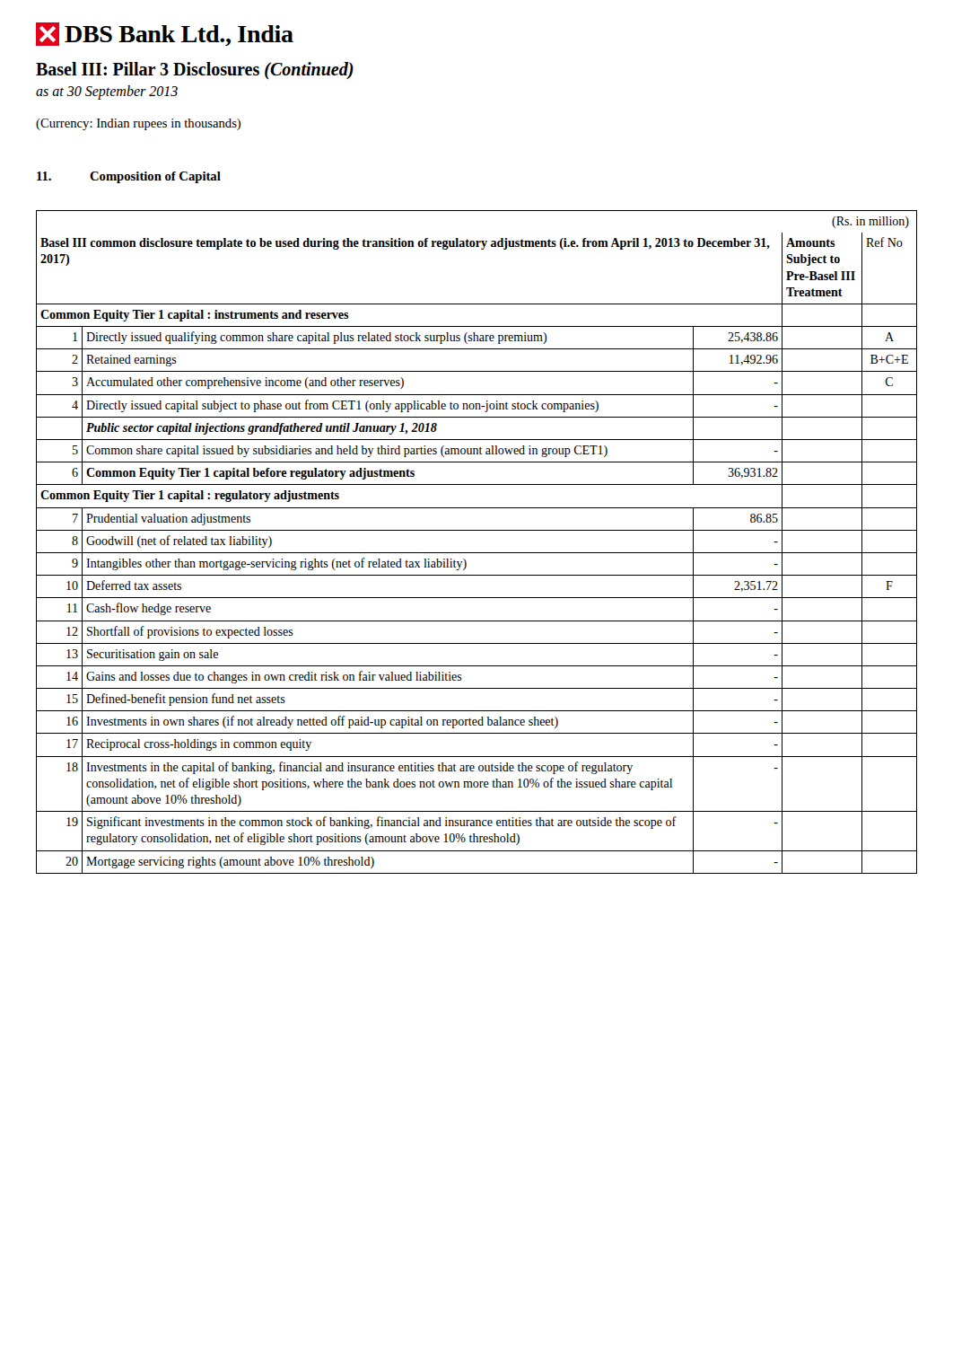DBS Bank Ltd., India
Basel III: Pillar 3 Disclosures (Continued)
as at 30 September 2013
(Currency: Indian rupees in thousands)
11. Composition of Capital
| (Rs. in million) |
| Basel III common disclosure template to be used during the transition of regulatory adjustments (i.e. from April 1, 2013 to December 31, 2017) | Amounts Subject to Pre-Basel III Treatment | Ref No |
| Common Equity Tier 1 capital : instruments and reserves | | |
| 1 | Directly issued qualifying common share capital plus related stock surplus (share premium) | 25,438.86 | | A |
| 2 | Retained earnings | 11,492.96 | | B+C+E |
| 3 | Accumulated other comprehensive income (and other reserves) | - | | C |
| 4 | Directly issued capital subject to phase out from CET1 (only applicable to non-joint stock companies) | - | | |
| | Public sector capital injections grandfathered until January 1, 2018 | | | |
| 5 | Common share capital issued by subsidiaries and held by third parties (amount allowed in group CET1) | - | | |
| 6 | Common Equity Tier 1 capital before regulatory adjustments | 36,931.82 | | |
| Common Equity Tier 1 capital : regulatory adjustments | | |
| 7 | Prudential valuation adjustments | 86.85 | | |
| 8 | Goodwill (net of related tax liability) | - | | |
| 9 | Intangibles other than mortgage-servicing rights (net of related tax liability) | - | | |
| 10 | Deferred tax assets | 2,351.72 | | F |
| 11 | Cash-flow hedge reserve | - | | |
| 12 | Shortfall of provisions to expected losses | - | | |
| 13 | Securitisation gain on sale | - | | |
| 14 | Gains and losses due to changes in own credit risk on fair valued liabilities | - | | |
| 15 | Defined-benefit pension fund net assets | - | | |
| 16 | Investments in own shares (if not already netted off paid-up capital on reported balance sheet) | - | | |
| 17 | Reciprocal cross-holdings in common equity | - | | |
| 18 | Investments in the capital of banking, financial and insurance entities that are outside the scope of regulatory consolidation, net of eligible short positions, where the bank does not own more than 10% of the issued share capital (amount above 10% threshold) | - | | |
| 19 | Significant investments in the common stock of banking, financial and insurance entities that are outside the scope of regulatory consolidation, net of eligible short positions (amount above 10% threshold) | - | | |
| 20 | Mortgage servicing rights (amount above 10% threshold) | - | | |